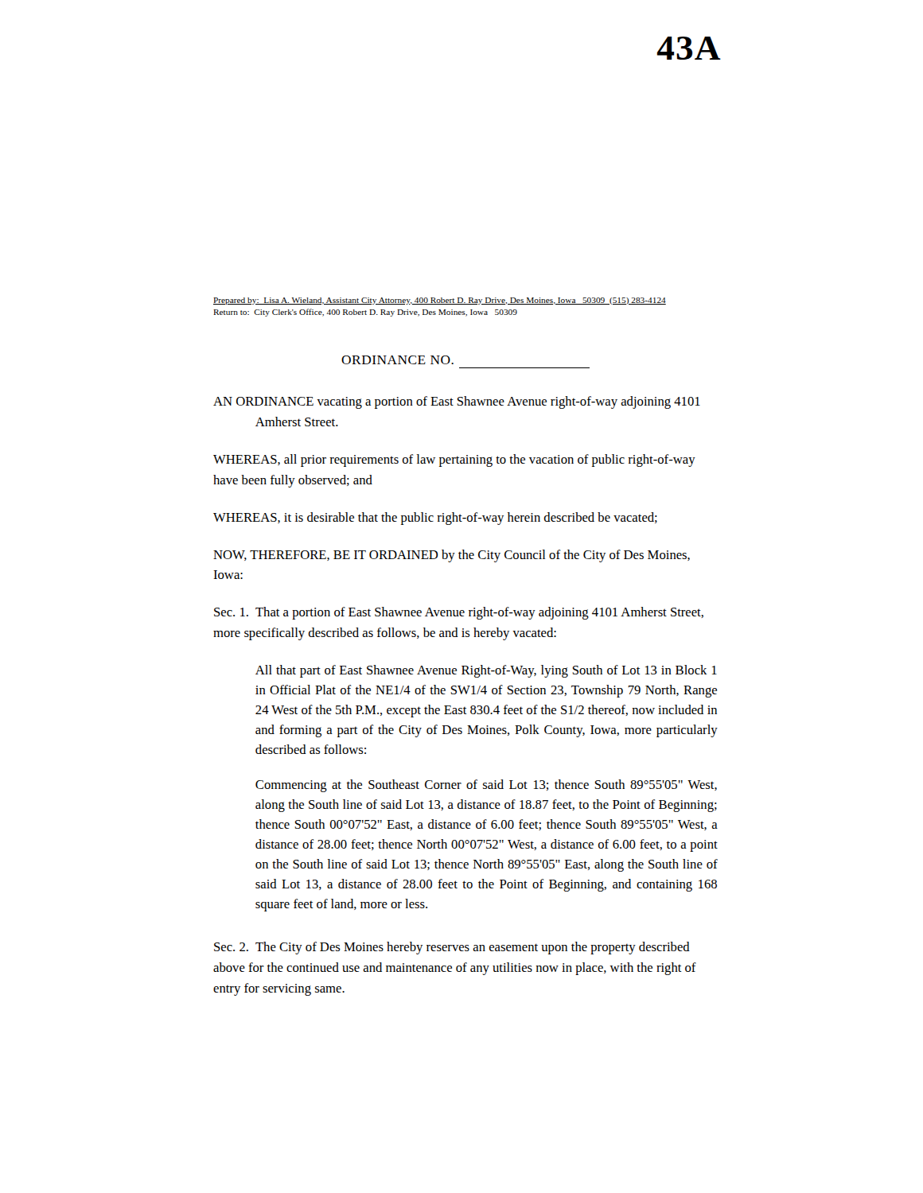43A
Prepared by: Lisa A. Wieland, Assistant City Attorney, 400 Robert D. Ray Drive, Des Moines, Iowa 50309 (515) 283-4124
Return to: City Clerk's Office, 400 Robert D. Ray Drive, Des Moines, Iowa 50309
ORDINANCE NO.
AN ORDINANCE vacating a portion of East Shawnee Avenue right-of-way adjoining 4101 Amherst Street.
WHEREAS, all prior requirements of law pertaining to the vacation of public right-of-way have been fully observed; and
WHEREAS, it is desirable that the public right-of-way herein described be vacated;
NOW, THEREFORE, BE IT ORDAINED by the City Council of the City of Des Moines, Iowa:
Sec. 1. That a portion of East Shawnee Avenue right-of-way adjoining 4101 Amherst Street, more specifically described as follows, be and is hereby vacated:
All that part of East Shawnee Avenue Right-of-Way, lying South of Lot 13 in Block 1 in Official Plat of the NE1/4 of the SW1/4 of Section 23, Township 79 North, Range 24 West of the 5th P.M., except the East 830.4 feet of the S1/2 thereof, now included in and forming a part of the City of Des Moines, Polk County, Iowa, more particularly described as follows:
Commencing at the Southeast Corner of said Lot 13; thence South 89°55'05" West, along the South line of said Lot 13, a distance of 18.87 feet, to the Point of Beginning; thence South 00°07'52" East, a distance of 6.00 feet; thence South 89°55'05" West, a distance of 28.00 feet; thence North 00°07'52" West, a distance of 6.00 feet, to a point on the South line of said Lot 13; thence North 89°55'05" East, along the South line of said Lot 13, a distance of 28.00 feet to the Point of Beginning, and containing 168 square feet of land, more or less.
Sec. 2. The City of Des Moines hereby reserves an easement upon the property described above for the continued use and maintenance of any utilities now in place, with the right of entry for servicing same.